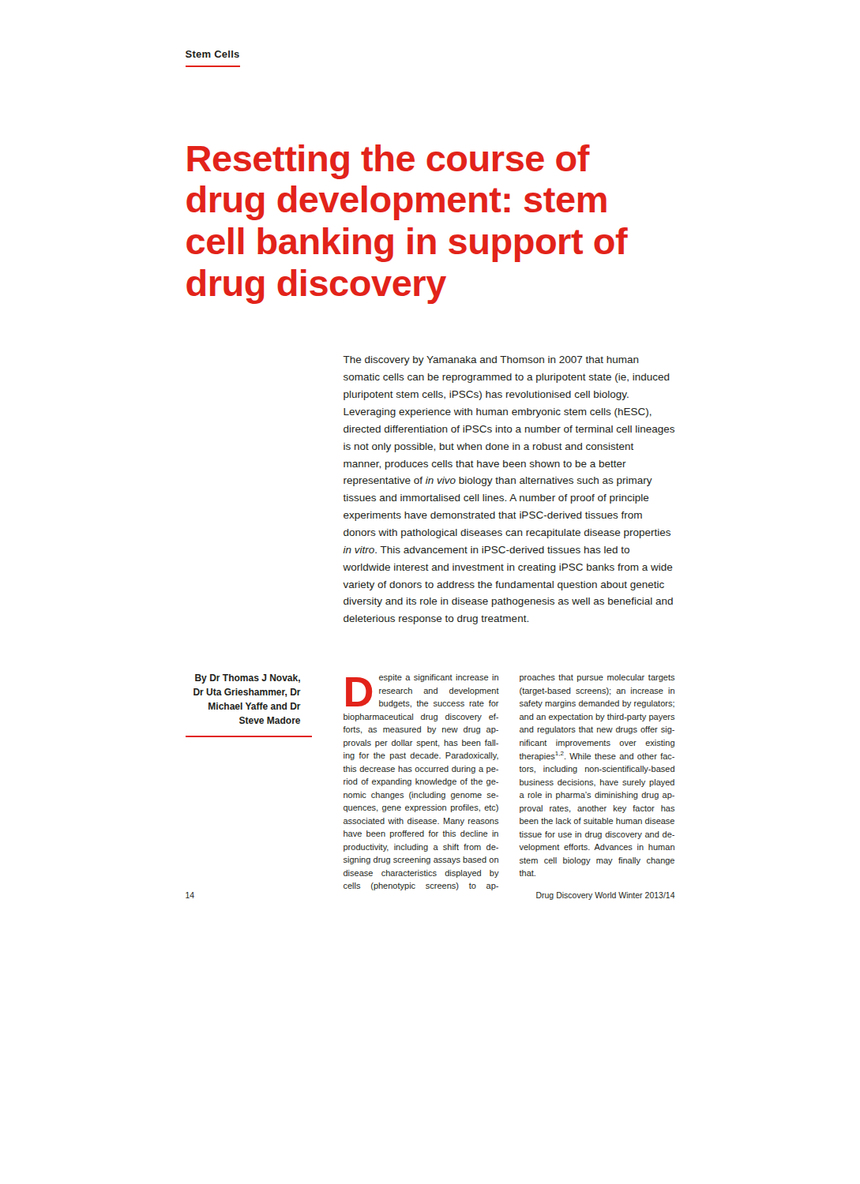Stem Cells
Resetting the course of drug development: stem cell banking in support of drug discovery
The discovery by Yamanaka and Thomson in 2007 that human somatic cells can be reprogrammed to a pluripotent state (ie, induced pluripotent stem cells, iPSCs) has revolutionised cell biology. Leveraging experience with human embryonic stem cells (hESC), directed differentiation of iPSCs into a number of terminal cell lineages is not only possible, but when done in a robust and consistent manner, produces cells that have been shown to be a better representative of in vivo biology than alternatives such as primary tissues and immortalised cell lines. A number of proof of principle experiments have demonstrated that iPSC-derived tissues from donors with pathological diseases can recapitulate disease properties in vitro. This advancement in iPSC-derived tissues has led to worldwide interest and investment in creating iPSC banks from a wide variety of donors to address the fundamental question about genetic diversity and its role in disease pathogenesis as well as beneficial and deleterious response to drug treatment.
By Dr Thomas J Novak, Dr Uta Grieshammer, Dr Michael Yaffe and Dr Steve Madore
Despite a significant increase in research and development budgets, the success rate for biopharmaceutical drug discovery efforts, as measured by new drug approvals per dollar spent, has been falling for the past decade. Paradoxically, this decrease has occurred during a period of expanding knowledge of the genomic changes (including genome sequences, gene expression profiles, etc) associated with disease. Many reasons have been proffered for this decline in productivity, including a shift from designing drug screening assays based on disease characteristics displayed by cells (phenotypic screens) to approaches that pursue molecular targets (target-based screens); an increase in safety margins demanded by regulators; and an expectation by third-party payers and regulators that new drugs offer significant improvements over existing therapies1,2. While these and other factors, including non-scientifically-based business decisions, have surely played a role in pharma’s diminishing drug approval rates, another key factor has been the lack of suitable human disease tissue for use in drug discovery and development efforts. Advances in human stem cell biology may finally change that.
14 Drug Discovery World Winter 2013/14